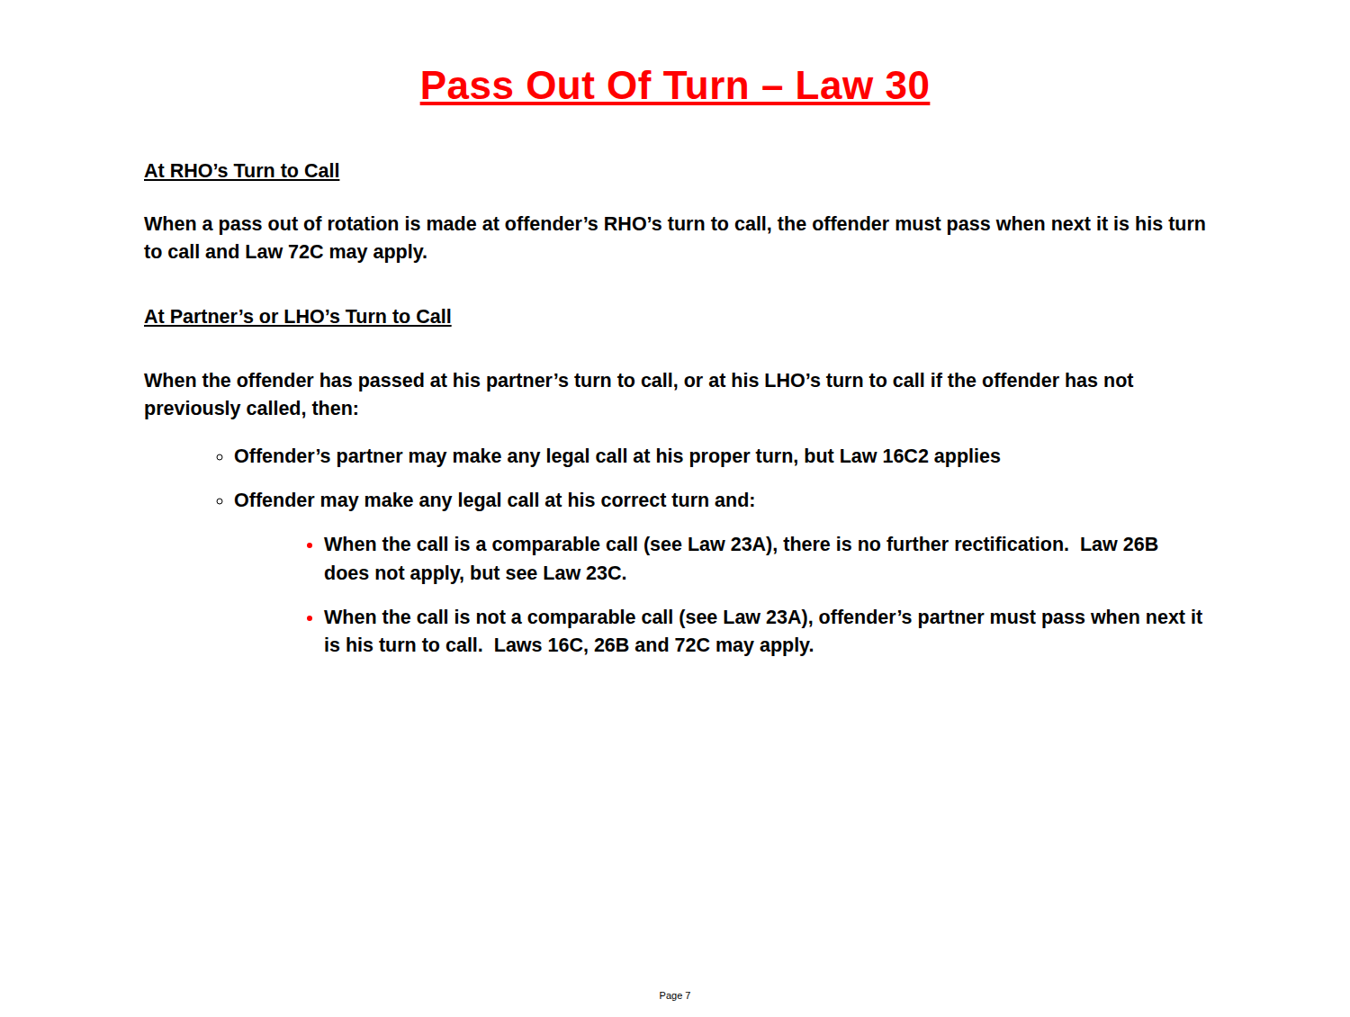Pass Out Of Turn – Law 30
At RHO’s Turn to Call
When a pass out of rotation is made at offender’s RHO’s turn to call, the offender must pass when next it is his turn to call and Law 72C may apply.
At Partner’s or LHO’s Turn to Call
When the offender has passed at his partner’s turn to call, or at his LHO’s turn to call if the offender has not previously called, then:
Offender’s partner may make any legal call at his proper turn, but Law 16C2 applies
Offender may make any legal call at his correct turn and:
When the call is a comparable call (see Law 23A), there is no further rectification. Law 26B does not apply, but see Law 23C.
When the call is not a comparable call (see Law 23A), offender’s partner must pass when next it is his turn to call. Laws 16C, 26B and 72C may apply.
Page 7